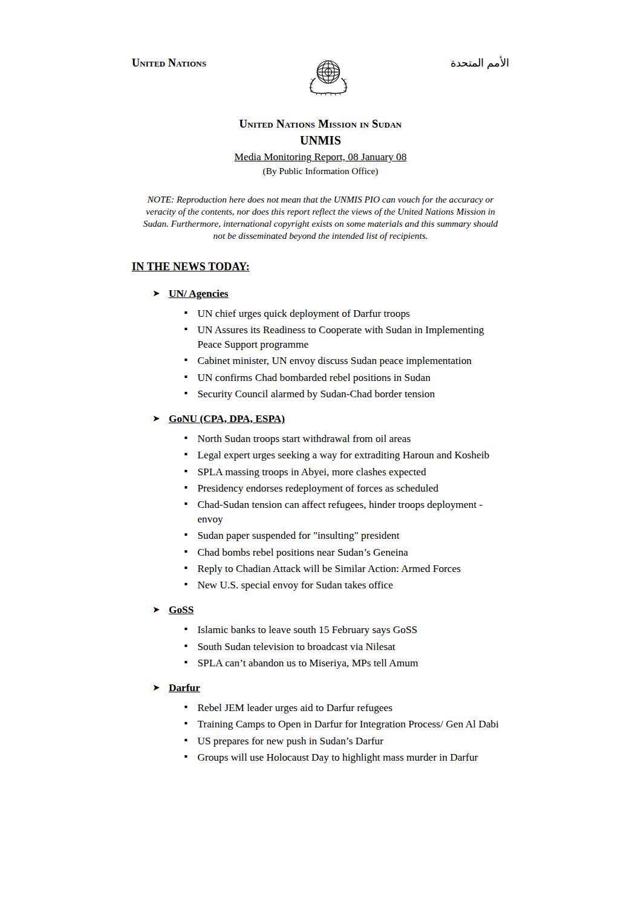United Nations
الأمم المتحدة
United Nations Mission in Sudan
UNMIS
Media Monitoring Report, 08 January 08
(By Public Information Office)
NOTE: Reproduction here does not mean that the UNMIS PIO can vouch for the accuracy or veracity of the contents, nor does this report reflect the views of the United Nations Mission in Sudan. Furthermore, international copyright exists on some materials and this summary should not be disseminated beyond the intended list of recipients.
IN THE NEWS TODAY:
UN/ Agencies
UN chief urges quick deployment of Darfur troops
UN Assures its Readiness to Cooperate with Sudan in Implementing Peace Support programme
Cabinet minister, UN envoy discuss Sudan peace implementation
UN confirms Chad bombarded rebel positions in Sudan
Security Council alarmed by Sudan-Chad border tension
GoNU (CPA, DPA, ESPA)
North Sudan troops start withdrawal from oil areas
Legal expert urges seeking a way for extraditing Haroun and Kosheib
SPLA massing troops in Abyei, more clashes expected
Presidency endorses redeployment of forces as scheduled
Chad-Sudan tension can affect refugees, hinder troops deployment - envoy
Sudan paper suspended for "insulting" president
Chad bombs rebel positions near Sudan’s Geneina
Reply to Chadian Attack will be Similar Action: Armed Forces
New U.S. special envoy for Sudan takes office
GoSS
Islamic banks to leave south 15 February says GoSS
South Sudan television to broadcast via Nilesat
SPLA can’t abandon us to Miseriya, MPs tell Amum
Darfur
Rebel JEM leader urges aid to Darfur refugees
Training Camps to Open in Darfur for Integration Process/ Gen Al Dabi
US prepares for new push in Sudan’s Darfur
Groups will use Holocaust Day to highlight mass murder in Darfur